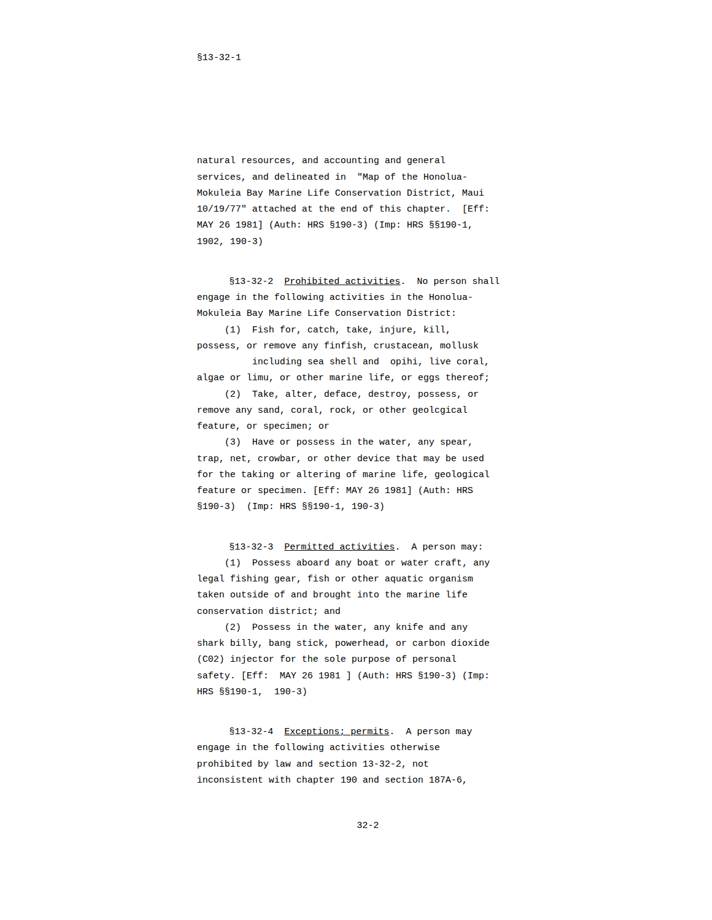§13-32-1
natural resources, and accounting and general services, and delineated in "Map of the Honolua- Mokuleia Bay Marine Life Conservation District, Maui 10/19/77" attached at the end of this chapter. [Eff: MAY 26 1981] (Auth: HRS §190-3) (Imp: HRS §§190-1, 1902, 190-3)
§13-32-2 Prohibited activities. No person shall engage in the following activities in the Honolua- Mokuleia Bay Marine Life Conservation District:
(1) Fish for, catch, take, injure, kill, possess, or remove any finfish, crustacean, mollusk including sea shell and opihi, live coral, algae or limu, or other marine life, or eggs thereof;
(2) Take, alter, deface, destroy, possess, or remove any sand, coral, rock, or other geolcgical feature, or specimen; or
(3) Have or possess in the water, any spear, trap, net, crowbar, or other device that may be used for the taking or altering of marine life, geological feature or specimen. [Eff: MAY 26 1981] (Auth: HRS §190-3) (Imp: HRS §§190-1, 190-3)
§13-32-3 Permitted activities. A person may:
(1) Possess aboard any boat or water craft, any legal fishing gear, fish or other aquatic organism taken outside of and brought into the marine life conservation district; and
(2) Possess in the water, any knife and any shark billy, bang stick, powerhead, or carbon dioxide (C02) injector for the sole purpose of personal safety. [Eff: MAY 26 1981 ] (Auth: HRS §190-3) (Imp: HRS §§190-1, 190-3)
§13-32-4 Exceptions; permits. A person may engage in the following activities otherwise prohibited by law and section 13-32-2, not inconsistent with chapter 190 and section 187A-6,
32-2